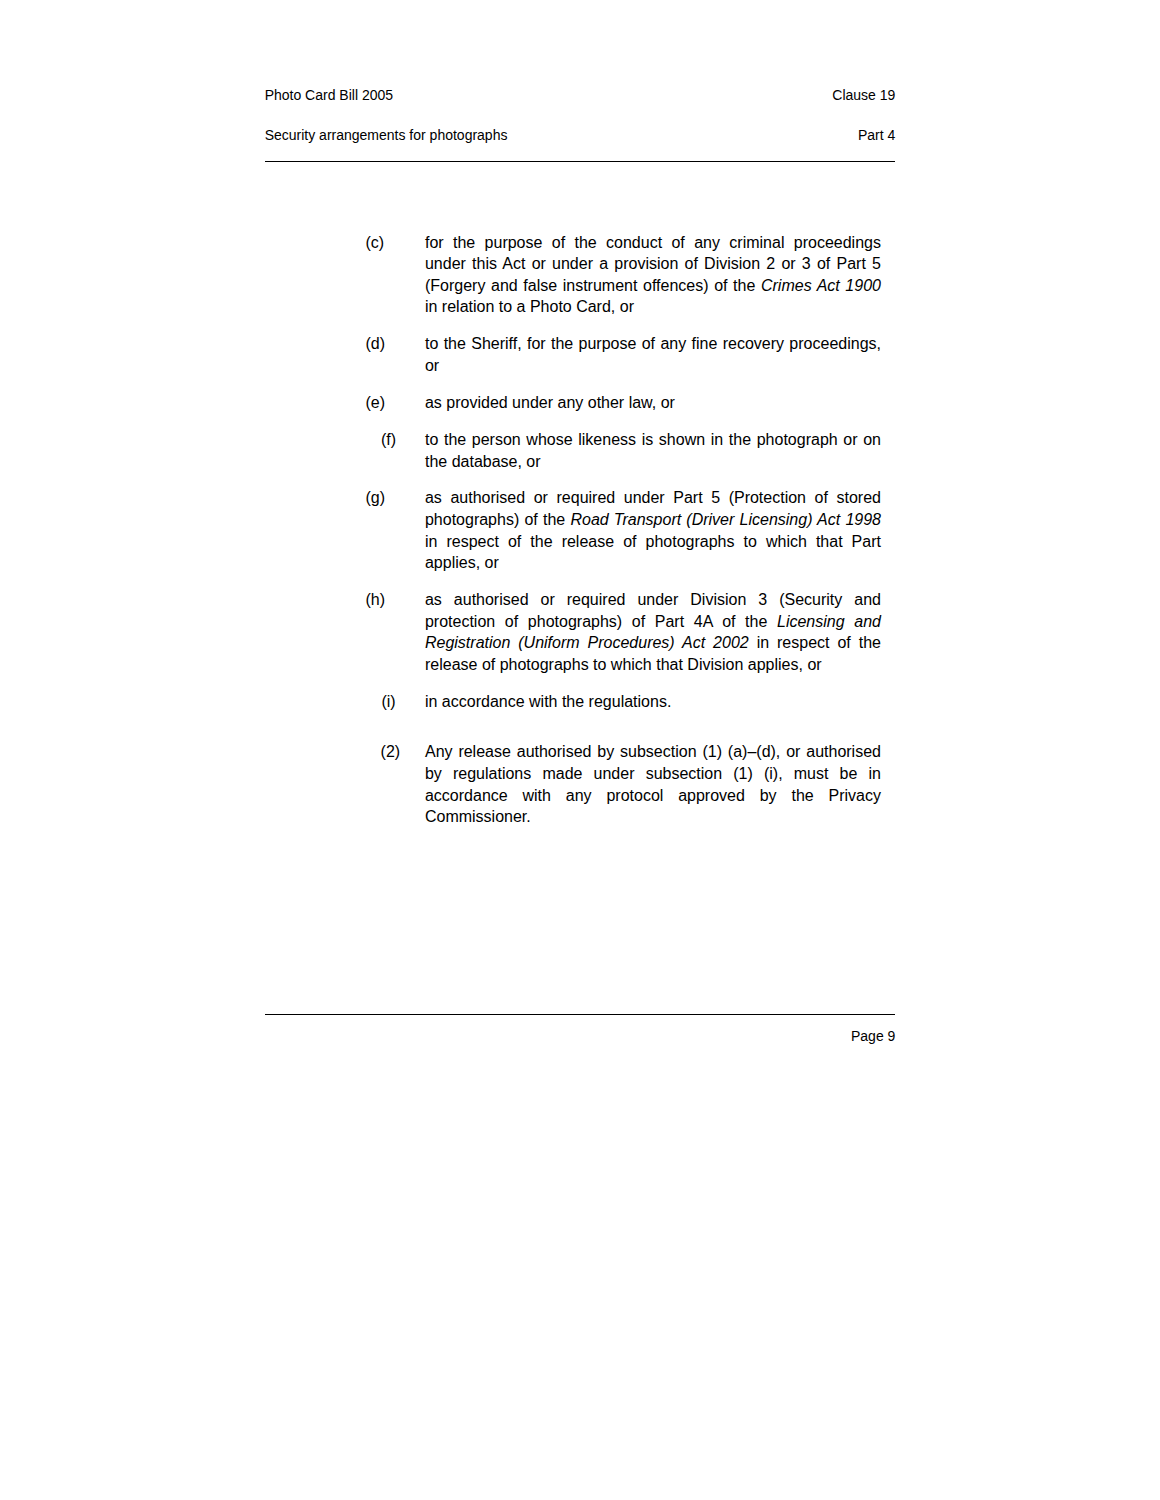Photo Card Bill 2005
Clause 19
Security arrangements for photographs
Part 4
(c) for the purpose of the conduct of any criminal proceedings under this Act or under a provision of Division 2 or 3 of Part 5 (Forgery and false instrument offences) of the Crimes Act 1900 in relation to a Photo Card, or
(d) to the Sheriff, for the purpose of any fine recovery proceedings, or
(e) as provided under any other law, or
(f) to the person whose likeness is shown in the photograph or on the database, or
(g) as authorised or required under Part 5 (Protection of stored photographs) of the Road Transport (Driver Licensing) Act 1998 in respect of the release of photographs to which that Part applies, or
(h) as authorised or required under Division 3 (Security and protection of photographs) of Part 4A of the Licensing and Registration (Uniform Procedures) Act 2002 in respect of the release of photographs to which that Division applies, or
(i) in accordance with the regulations.
(2) Any release authorised by subsection (1) (a)–(d), or authorised by regulations made under subsection (1) (i), must be in accordance with any protocol approved by the Privacy Commissioner.
Page 9